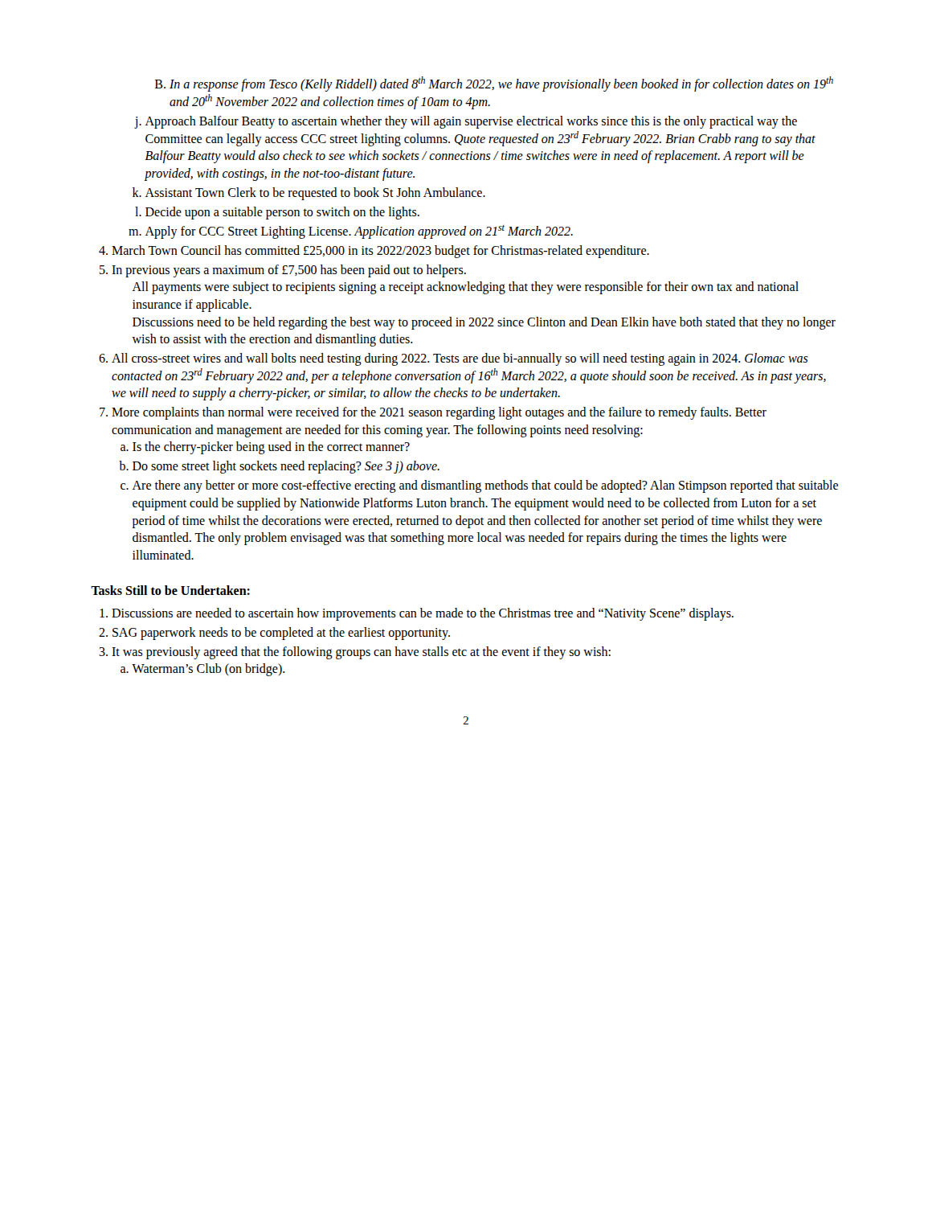In a response from Tesco (Kelly Riddell) dated 8th March 2022, we have provisionally been booked in for collection dates on 19th and 20th November 2022 and collection times of 10am to 4pm.
Approach Balfour Beatty to ascertain whether they will again supervise electrical works since this is the only practical way the Committee can legally access CCC street lighting columns. Quote requested on 23rd February 2022. Brian Crabb rang to say that Balfour Beatty would also check to see which sockets / connections / time switches were in need of replacement. A report will be provided, with costings, in the not-too-distant future.
Assistant Town Clerk to be requested to book St John Ambulance.
Decide upon a suitable person to switch on the lights.
Apply for CCC Street Lighting License. Application approved on 21st March 2022.
March Town Council has committed £25,000 in its 2022/2023 budget for Christmas-related expenditure.
In previous years a maximum of £7,500 has been paid out to helpers.
All payments were subject to recipients signing a receipt acknowledging that they were responsible for their own tax and national insurance if applicable.
Discussions need to be held regarding the best way to proceed in 2022 since Clinton and Dean Elkin have both stated that they no longer wish to assist with the erection and dismantling duties.
All cross-street wires and wall bolts need testing during 2022. Tests are due bi-annually so will need testing again in 2024. Glomac was contacted on 23rd February 2022 and, per a telephone conversation of 16th March 2022, a quote should soon be received. As in past years, we will need to supply a cherry-picker, or similar, to allow the checks to be undertaken.
More complaints than normal were received for the 2021 season regarding light outages and the failure to remedy faults. Better communication and management are needed for this coming year. The following points need resolving:
Is the cherry-picker being used in the correct manner?
Do some street light sockets need replacing? See 3 j) above.
Are there any better or more cost-effective erecting and dismantling methods that could be adopted? Alan Stimpson reported that suitable equipment could be supplied by Nationwide Platforms Luton branch. The equipment would need to be collected from Luton for a set period of time whilst the decorations were erected, returned to depot and then collected for another set period of time whilst they were dismantled. The only problem envisaged was that something more local was needed for repairs during the times the lights were illuminated.
Tasks Still to be Undertaken:
Discussions are needed to ascertain how improvements can be made to the Christmas tree and “Nativity Scene” displays.
SAG paperwork needs to be completed at the earliest opportunity.
It was previously agreed that the following groups can have stalls etc at the event if they so wish:
Waterman’s Club (on bridge).
2